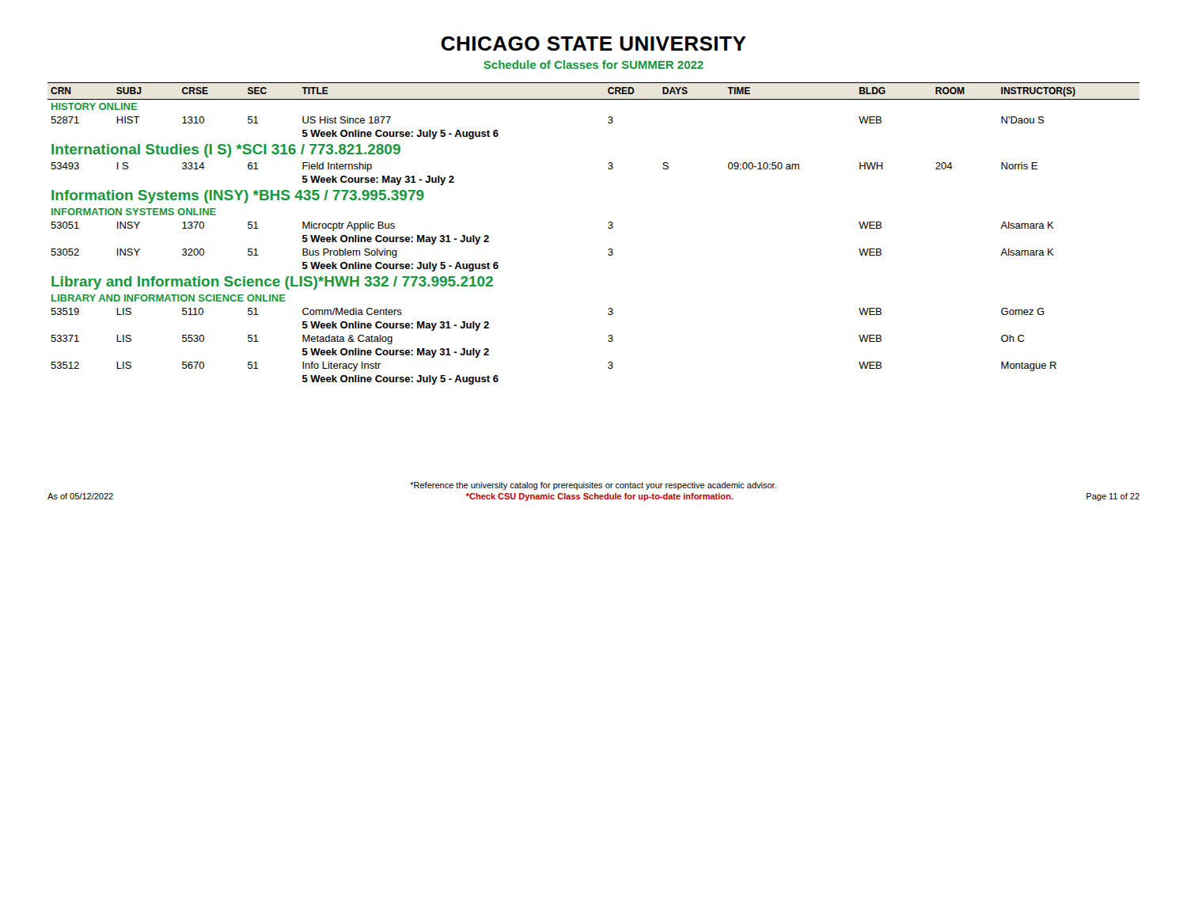CHICAGO STATE UNIVERSITY
Schedule of Classes for SUMMER 2022
| CRN | SUBJ | CRSE | SEC | TITLE | CRED | DAYS | TIME | BLDG | ROOM | INSTRUCTOR(S) |
| --- | --- | --- | --- | --- | --- | --- | --- | --- | --- | --- |
| HISTORY ONLINE |
| 52871 | HIST | 1310 | 51 | US Hist Since 1877 | 3 | | | WEB | | N'Daou S |
| | 5 Week Online Course: July 5 - August 6 |
| International Studies (I S) *SCI 316 / 773.821.2809 |
| 53493 | I S | 3314 | 61 | Field Internship | 3 | S | 09:00-10:50 am | HWH | 204 | Norris E |
| | 5 Week Course: May 31 - July 2 |
| Information Systems (INSY) *BHS 435 / 773.995.3979 |
| INFORMATION SYSTEMS ONLINE |
| 53051 | INSY | 1370 | 51 | Microcptr Applic Bus | 3 | | | WEB | | Alsamara K |
| | 5 Week Online Course: May 31 - July 2 |
| 53052 | INSY | 3200 | 51 | Bus Problem Solving | 3 | | | WEB | | Alsamara K |
| | 5 Week Online Course: July 5 - August 6 |
| Library and Information Science (LIS)*HWH 332 / 773.995.2102 |
| LIBRARY AND INFORMATION SCIENCE ONLINE |
| 53519 | LIS | 5110 | 51 | Comm/Media Centers | 3 | | | WEB | | Gomez G |
| | 5 Week Online Course: May 31 - July 2 |
| 53371 | LIS | 5530 | 51 | Metadata & Catalog | 3 | | | WEB | | Oh C |
| | 5 Week Online Course: May 31 - July 2 |
| 53512 | LIS | 5670 | 51 | Info Literacy Instr | 3 | | | WEB | | Montague R |
| | 5 Week Online Course: July 5 - August 6 |
*Reference the university catalog for prerequisites or contact your respective academic advisor.
As of 05/12/2022
*Check CSU Dynamic Class Schedule for up-to-date information.
Page 11 of 22